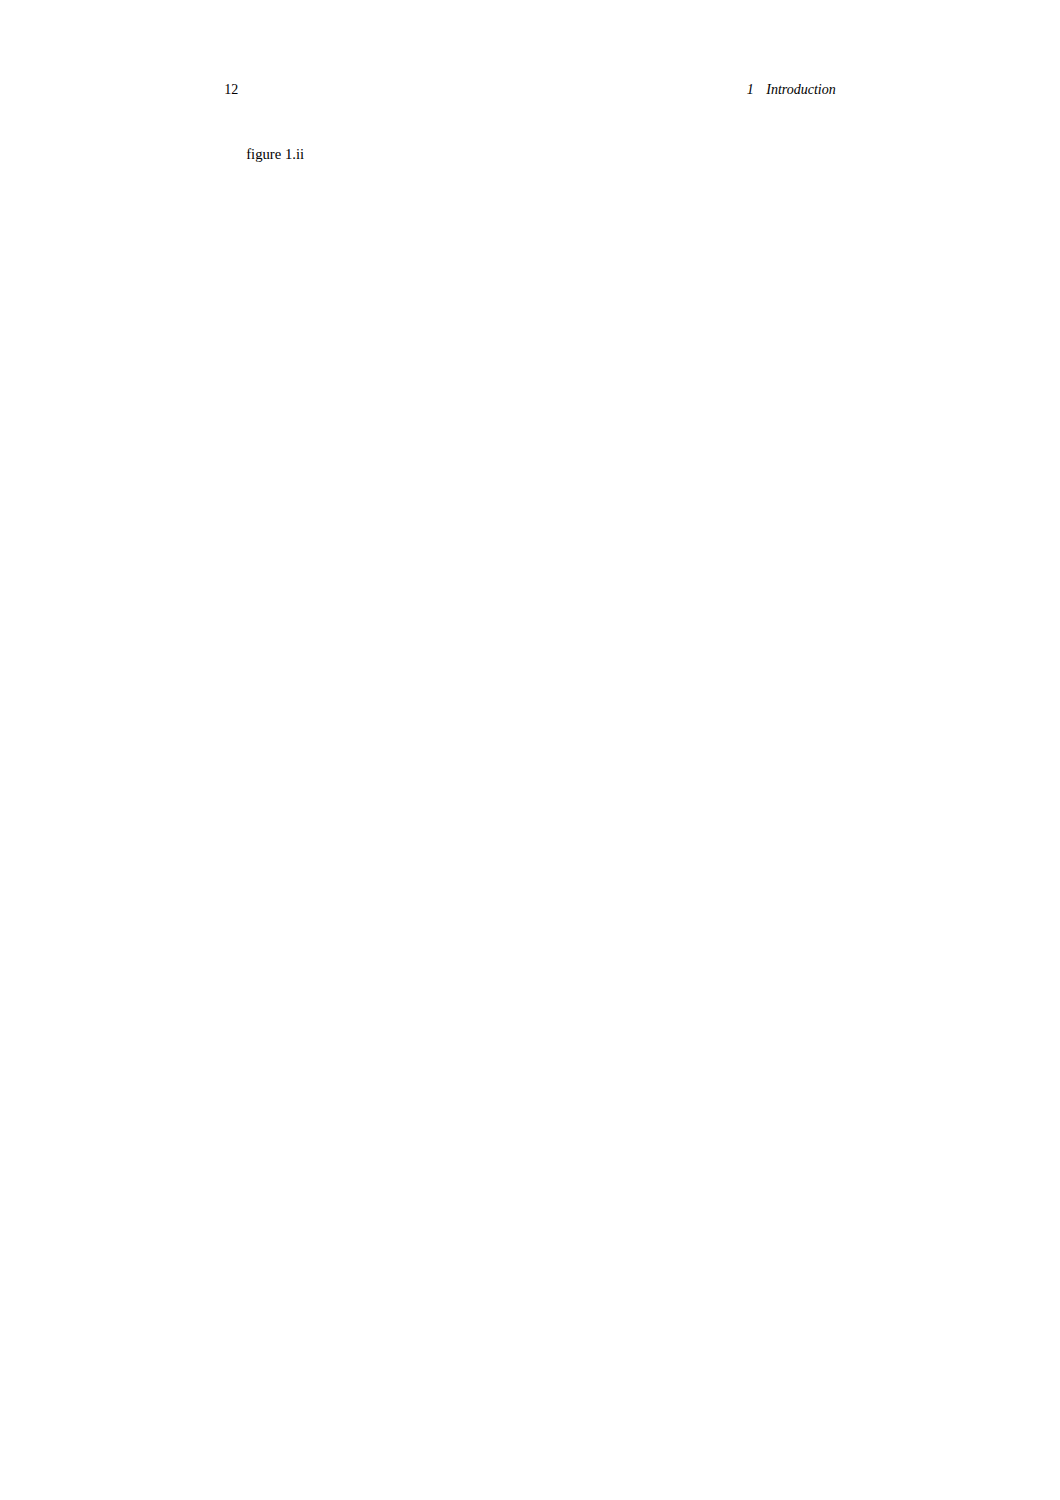12 1 Introduction
figure 1.ii